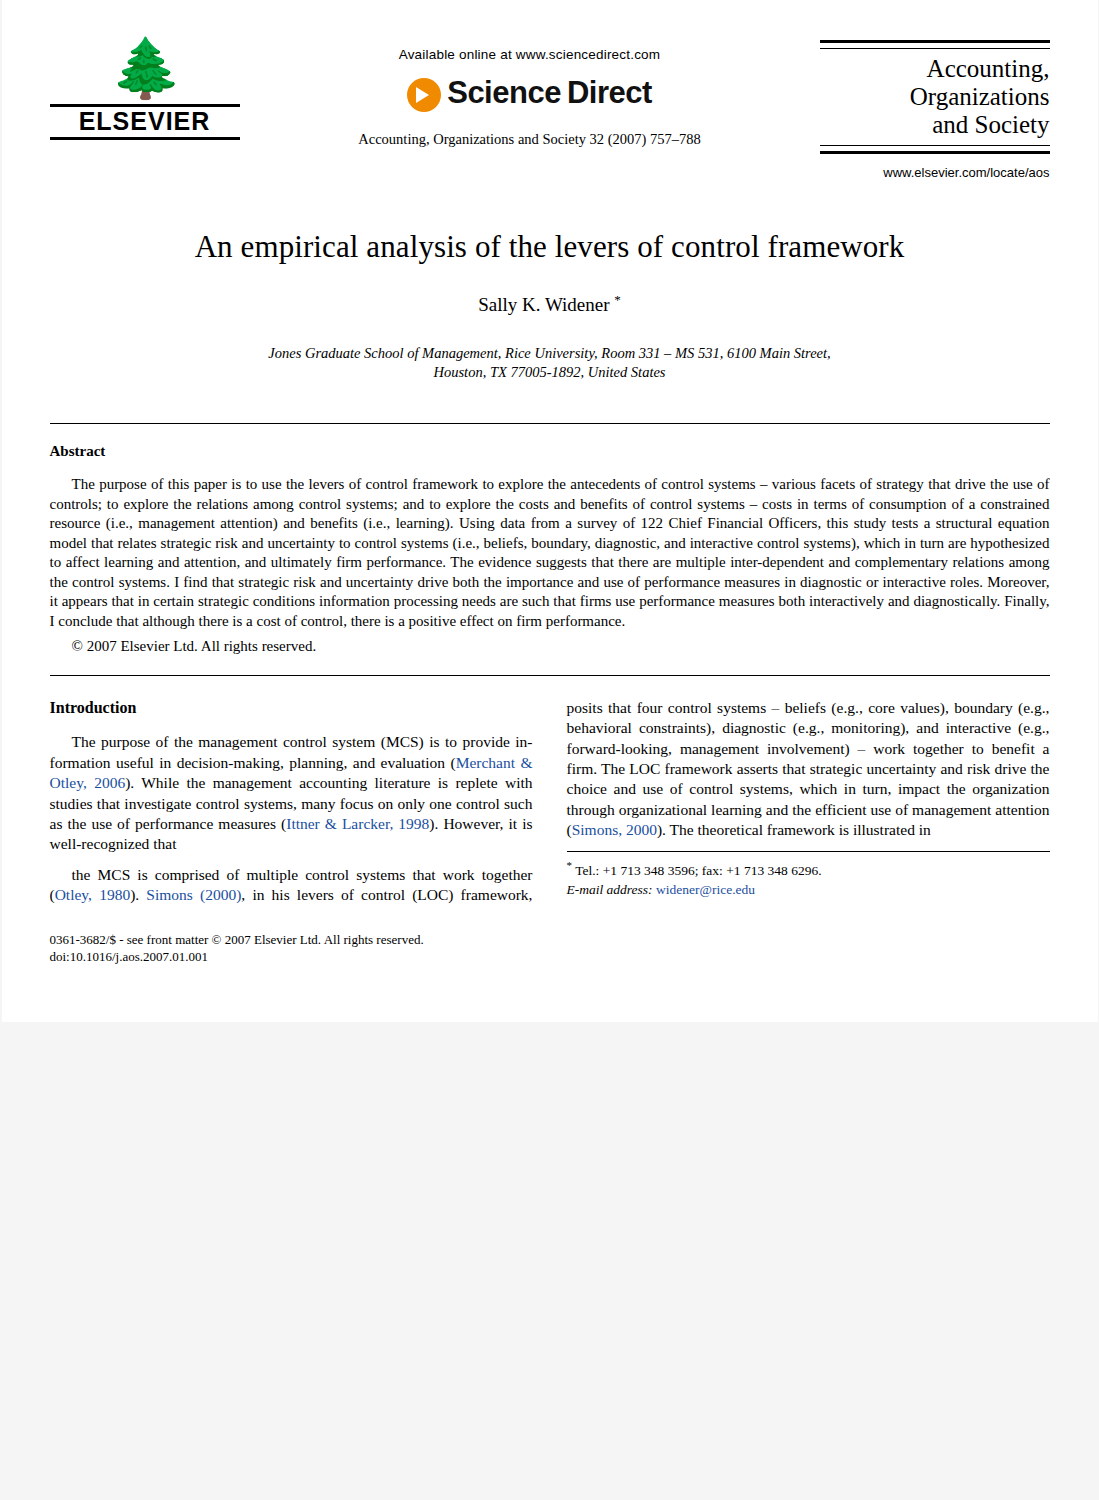🌲
ELSEVIER
Available online at www.sciencedirect.com
Science Direct
Accounting, Organizations and Society 32 (2007) 757–788
Accounting,
Organizations
and Society
www.elsevier.com/locate/aos
An empirical analysis of the levers of control framework
Sally K. Widener *
Jones Graduate School of Management, Rice University, Room 331 – MS 531, 6100 Main Street,
Houston, TX 77005-1892, United States
Abstract
The purpose of this paper is to use the levers of control framework to explore the antecedents of control systems – various facets of strategy that drive the use of controls; to explore the relations among control systems; and to explore the costs and benefits of control systems – costs in terms of consumption of a constrained resource (i.e., management attention) and benefits (i.e., learning). Using data from a survey of 122 Chief Financial Officers, this study tests a structural equation model that relates strategic risk and uncertainty to control systems (i.e., beliefs, boundary, diagnostic, and interactive control systems), which in turn are hypothesized to affect learning and attention, and ultimately firm performance. The evidence suggests that there are multiple inter-dependent and complementary relations among the control systems. I find that strategic risk and uncertainty drive both the importance and use of performance measures in diagnostic or interactive roles. Moreover, it appears that in certain strategic conditions information processing needs are such that firms use performance measures both interactively and diagnostically. Finally, I conclude that although there is a cost of control, there is a positive effect on firm performance.
© 2007 Elsevier Ltd. All rights reserved.
Introduction
The purpose of the management control system (MCS) is to provide information useful in decision-making, planning, and evaluation (Merchant & Otley, 2006). While the management accounting literature is replete with studies that investigate control systems, many focus on only one control such as the use of performance measures (Ittner & Larcker, 1998). However, it is well-recognized that
the MCS is comprised of multiple control systems that work together (Otley, 1980). Simons (2000), in his levers of control (LOC) framework, posits that four control systems – beliefs (e.g., core values), boundary (e.g., behavioral constraints), diagnostic (e.g., monitoring), and interactive (e.g., forward-looking, management involvement) – work together to benefit a firm. The LOC framework asserts that strategic uncertainty and risk drive the choice and use of control systems, which in turn, impact the organization through organizational learning and the efficient use of management attention (Simons, 2000). The theoretical framework is illustrated in
* Tel.: +1 713 348 3596; fax: +1 713 348 6296.
E-mail address: widener@rice.edu
0361-3682/$ - see front matter © 2007 Elsevier Ltd. All rights reserved.
doi:10.1016/j.aos.2007.01.001